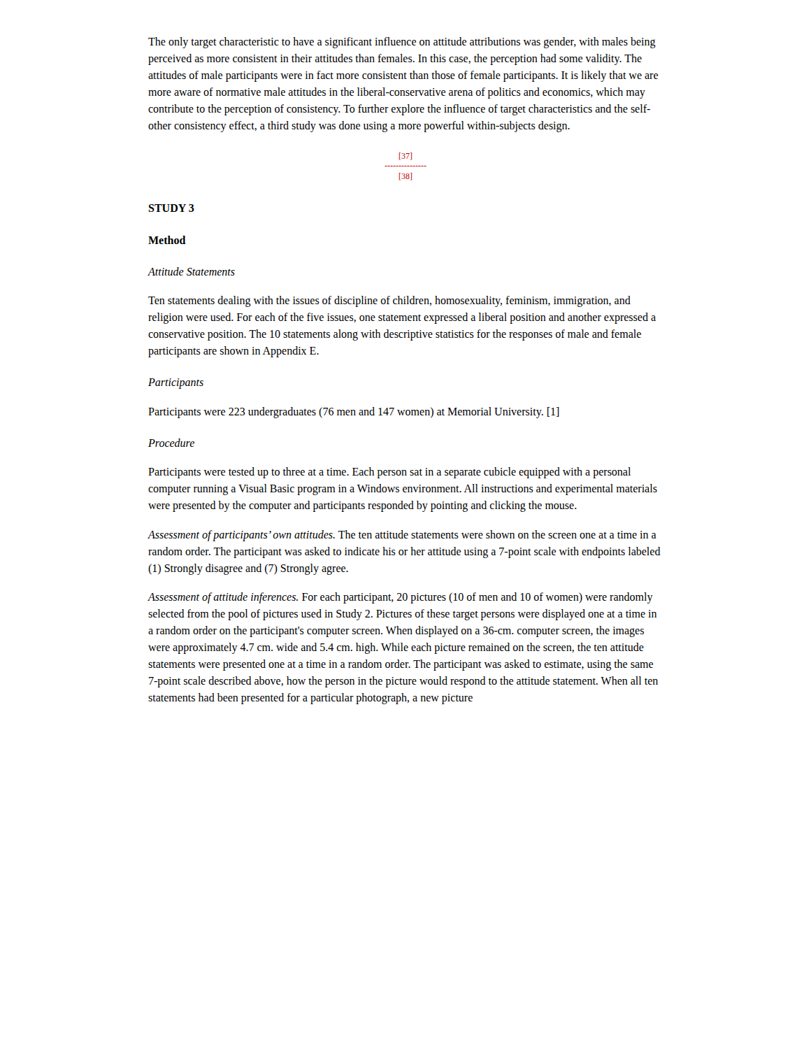The only target characteristic to have a significant influence on attitude attributions was gender, with males being perceived as more consistent in their attitudes than females. In this case, the perception had some validity. The attitudes of male participants were in fact more consistent than those of female participants. It is likely that we are more aware of normative male attitudes in the liberal-conservative arena of politics and economics, which may contribute to the perception of consistency. To further explore the influence of target characteristics and the self-other consistency effect, a third study was done using a more powerful within-subjects design.
[37] --------------- [38]
STUDY 3
Method
Attitude Statements
Ten statements dealing with the issues of discipline of children, homosexuality, feminism, immigration, and religion were used. For each of the five issues, one statement expressed a liberal position and another expressed a conservative position. The 10 statements along with descriptive statistics for the responses of male and female participants are shown in Appendix E.
Participants
Participants were 223 undergraduates (76 men and 147 women) at Memorial University. [1]
Procedure
Participants were tested up to three at a time. Each person sat in a separate cubicle equipped with a personal computer running a Visual Basic program in a Windows environment. All instructions and experimental materials were presented by the computer and participants responded by pointing and clicking the mouse.
Assessment of participants’ own attitudes. The ten attitude statements were shown on the screen one at a time in a random order. The participant was asked to indicate his or her attitude using a 7-point scale with endpoints labeled (1) Strongly disagree and (7) Strongly agree.
Assessment of attitude inferences. For each participant, 20 pictures (10 of men and 10 of women) were randomly selected from the pool of pictures used in Study 2. Pictures of these target persons were displayed one at a time in a random order on the participant's computer screen. When displayed on a 36-cm. computer screen, the images were approximately 4.7 cm. wide and 5.4 cm. high. While each picture remained on the screen, the ten attitude statements were presented one at a time in a random order. The participant was asked to estimate, using the same 7-point scale described above, how the person in the picture would respond to the attitude statement. When all ten statements had been presented for a particular photograph, a new picture